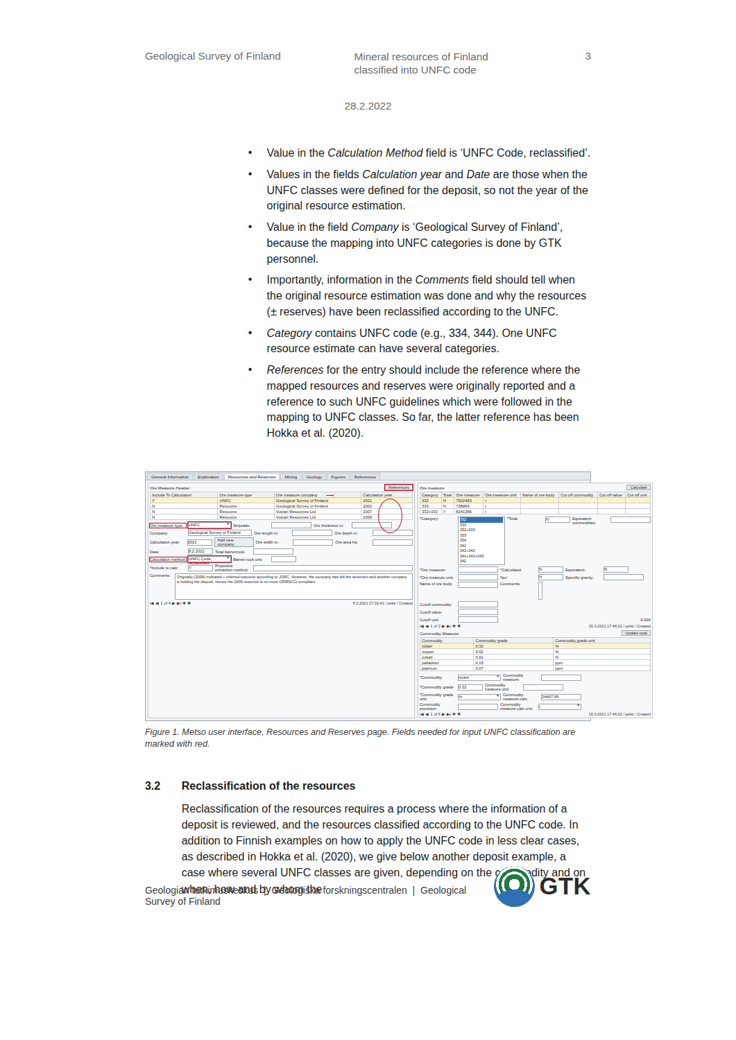Geological Survey of Finland
Mineral resources of Finland
classified into UNFC code
3
28.2.2022
Value in the Calculation Method field is ‘UNFC Code, reclassified’.
Values in the fields Calculation year and Date are those when the UNFC classes were defined for the deposit, so not the year of the original resource estimation.
Value in the field Company is ‘Geological Survey of Finland’, because the mapping into UNFC categories is done by GTK personnel.
Importantly, information in the Comments field should tell when the original resource estimation was done and why the resources (± reserves) have been reclassified according to the UNFC.
Category contains UNFC code (e.g., 334, 344). One UNFC resource estimate can have several categories.
References for the entry should include the reference where the mapped resources and reserves were originally reported and a reference to such UNFC guidelines which were followed in the mapping to UNFC classes. So far, the latter reference has been Hokka et al. (2020).
General Information Exploration Resources and Reserves Mining Geology Figures References
Ore Measure Header References
| Include To Calculation | Ore measure type | Ore measure company | Calculation year |
| --- | --- | --- | --- |
| Y | UNFC | Geological Survey of Finland | 2021 |
| N | Resource | Geological Survey of Finland | 2002 |
| N | Resource | Vulcan Resources Ltd | 2007 |
| N | Resource | Vulcan Resources Ltd | 2009 |
Ore measure type: UNFC Stripratio: Ore thickness m:
Company: Geological Survey of Finland Ore length m: Ore depth m:
Calculation year: 2021 Add new company Ore width m: Ore area ha:
Date: 8.2.2021 Total barrenrock:
Calculation method: UNFC Code, reclassified Barren rock unit:
*Include to calc: Y Proposed extraction method:
Comments: Originally (2009) indicated + inferred resource according to JORC. However, the company has left the tenement and another company is holding the deposit. Hence the 2009 resource is no more CRIRSCO-compliant.
|◀◀1 of 4▶▶|✚✖ 8.2.2021 17:32:41 / pekk / Created
Ore measure Calculate
| Category | Total | Ore measure | Ore measure unit | Name of ore body | Cut off commodity | Cut off value | Cut off unit |
| --- | --- | --- | --- | --- | --- | --- | --- |
| 332 | N | 7502483 | t | | | | |
| 333 | N | 738883 | t | | | | |
| 332+333 | Y | 8241366 | t | | | | |
*Category:
332
333
332+333
333
334
341
341+342
341+342+343
342
*Total: N Equivalent commodities:
*Ore measure: *Calculated: N Equivalent: N
*Ore measure unit: Nor: N Specific gravity:
Name of ore body: Comments:
Cutoff commodity:
Cutoff value:
Cutoff unit: 0.000
|◀◀1 of 3▶▶|✚✖ 15.3.2021 17:46:22 / pekk / Created
Commodity Measure Update total
| Commodity | Commodity grade | Commodity grade unit |
| --- | --- | --- |
| nickel | 0.32 | % |
| copper | 0.02 | % |
| cobalt | 0.01 | % |
| palladium | 0.15 | ppm |
| platinum | 0.07 | ppm |
*Commodity: nickel Commodity measure:
*Commodity grade: 0.32 Commodity measure unit:
*Commodity grade unit: % Commodity measure calc: 24607.95
Commodity precision: Commodity measure calc unit: t
|◀◀1 of 5▶▶|✚✖ 15.3.2021 17:46:22 / pekk / Created
⟶
Figure 1. Metso user interface, Resources and Reserves page. Fields needed for input UNFC classification are marked with red.
3.2 Reclassification of the resources
Reclassification of the resources requires a process where the information of a deposit is reviewed, and the resources classified according to the UNFC code. In addition to Finnish examples on how to apply the UNFC code in less clear cases, as described in Hokka et al. (2020), we give below another deposit example, a case where several UNFC classes are given, depending on the commodity and on when, how and by whom the
Geologian tutkimuskeskus | Geologiska forskningscentralen | Geological Survey of Finland
GTK